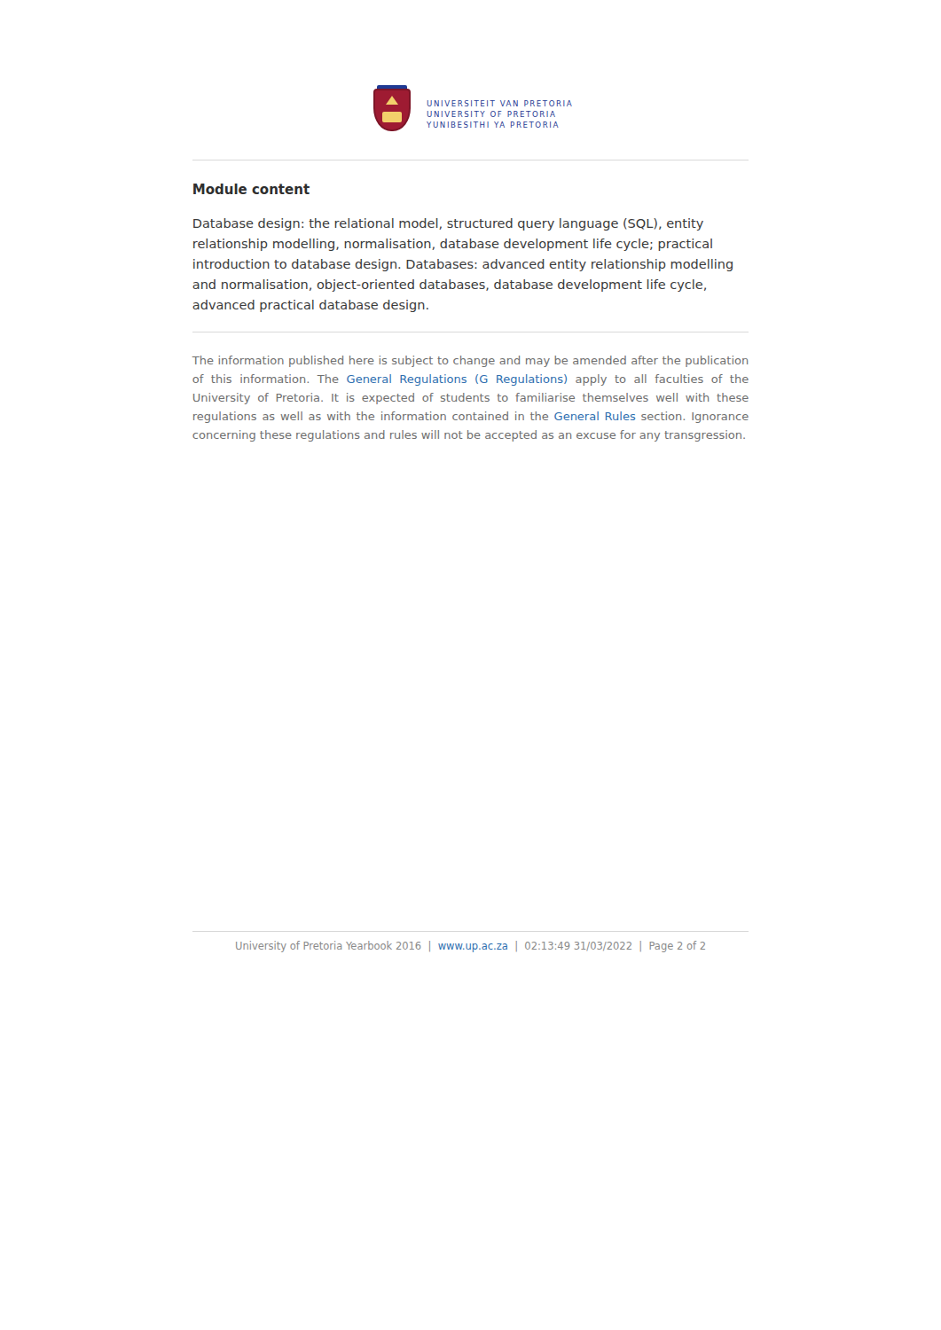Universiteit van Pretoria
University of Pretoria
Yunibesithi ya Pretoria
Module content
Database design: the relational model, structured query language (SQL), entity relationship modelling, normalisation, database development life cycle; practical introduction to database design. Databases: advanced entity relationship modelling and normalisation, object-oriented databases, database development life cycle, advanced practical database design.
The information published here is subject to change and may be amended after the publication of this information. The General Regulations (G Regulations) apply to all faculties of the University of Pretoria. It is expected of students to familiarise themselves well with these regulations as well as with the information contained in the General Rules section. Ignorance concerning these regulations and rules will not be accepted as an excuse for any transgression.
University of Pretoria Yearbook 2016 | www.up.ac.za | 02:13:49 31/03/2022 | Page 2 of 2